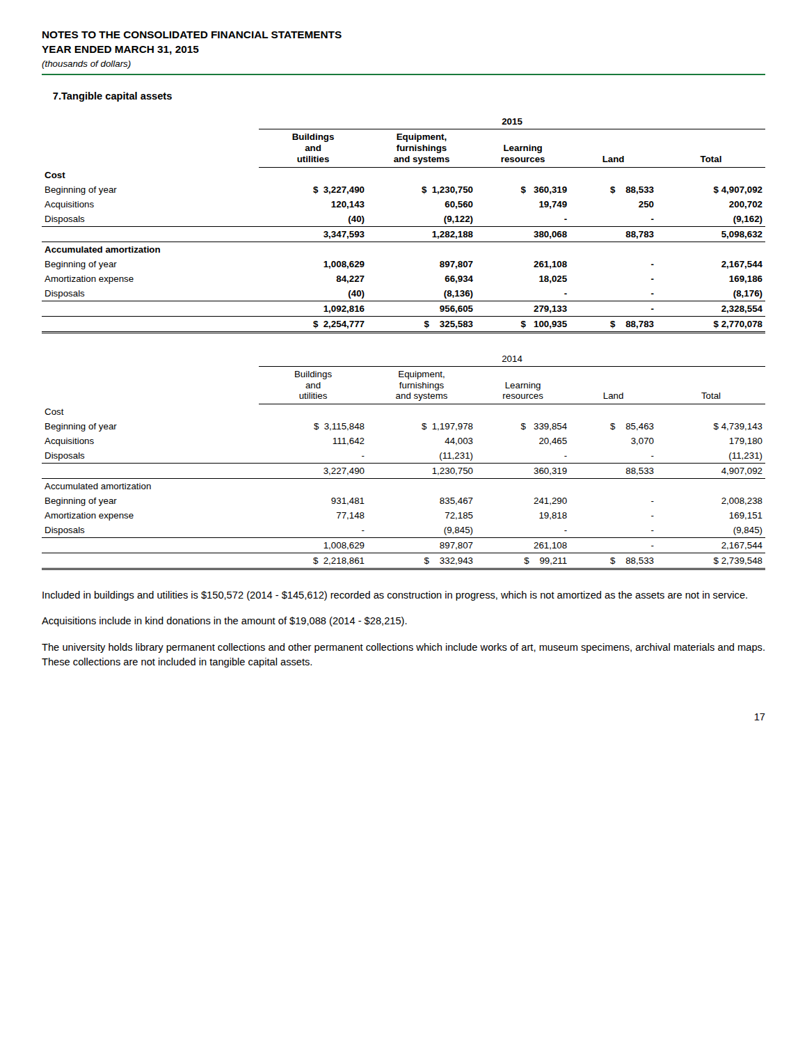NOTES TO THE CONSOLIDATED FINANCIAL STATEMENTS
YEAR ENDED MARCH 31, 2015
(thousands of dollars)
7. Tangible capital assets
| | 2015 |
| | Buildings and utilities | Equipment, furnishings and systems | Learning resources | Land | Total |
| Cost | | | | | |
| Beginning of year | $ 3,227,490 | $ 1,230,750 | $ 360,319 | $ 88,533 | $ 4,907,092 |
| Acquisitions | 120,143 | 60,560 | 19,749 | 250 | 200,702 |
| Disposals | (40) | (9,122) | - | - | (9,162) |
| | 3,347,593 | 1,282,188 | 380,068 | 88,783 | 5,098,632 |
| Accumulated amortization | | | | | |
| Beginning of year | 1,008,629 | 897,807 | 261,108 | - | 2,167,544 |
| Amortization expense | 84,227 | 66,934 | 18,025 | - | 169,186 |
| Disposals | (40) | (8,136) | - | - | (8,176) |
| | 1,092,816 | 956,605 | 279,133 | - | 2,328,554 |
| | $ 2,254,777 | $ 325,583 | $ 100,935 | $ 88,783 | $ 2,770,078 |
| | 2014 |
| | Buildings and utilities | Equipment, furnishings and systems | Learning resources | Land | Total |
| Cost | | | | | |
| Beginning of year | $ 3,115,848 | $ 1,197,978 | $ 339,854 | $ 85,463 | $ 4,739,143 |
| Acquisitions | 111,642 | 44,003 | 20,465 | 3,070 | 179,180 |
| Disposals | - | (11,231) | - | - | (11,231) |
| | 3,227,490 | 1,230,750 | 360,319 | 88,533 | 4,907,092 |
| Accumulated amortization | | | | | |
| Beginning of year | 931,481 | 835,467 | 241,290 | - | 2,008,238 |
| Amortization expense | 77,148 | 72,185 | 19,818 | - | 169,151 |
| Disposals | - | (9,845) | - | - | (9,845) |
| | 1,008,629 | 897,807 | 261,108 | - | 2,167,544 |
| | $ 2,218,861 | $ 332,943 | $ 99,211 | $ 88,533 | $ 2,739,548 |
Included in buildings and utilities is $150,572 (2014 - $145,612) recorded as construction in progress, which is not amortized as the assets are not in service.
Acquisitions include in kind donations in the amount of $19,088 (2014 - $28,215).
The university holds library permanent collections and other permanent collections which include works of art, museum specimens, archival materials and maps. These collections are not included in tangible capital assets.
17